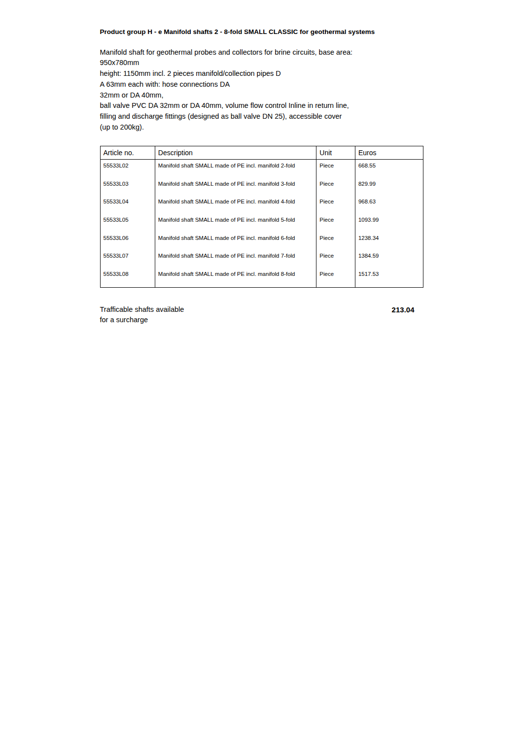Product group H - e Manifold shafts 2 - 8-fold SMALL CLASSIC for geothermal systems
Manifold shaft for geothermal probes and collectors for brine circuits, base area:
950x780mm
height: 1150mm incl. 2 pieces manifold/collection pipes D
A 63mm each with: hose connections DA
32mm or DA 40mm,
ball valve PVC DA 32mm or DA 40mm, volume flow control Inline in return line,
filling and discharge fittings (designed as ball valve DN 25), accessible cover
(up to 200kg).
| Article no. | Description | Unit | Euros |
| --- | --- | --- | --- |
| 55533L02 | Manifold shaft SMALL made of PE incl. manifold 2-fold | Piece | 668.55 |
| 55533L03 | Manifold shaft SMALL made of PE incl. manifold 3-fold | Piece | 829.99 |
| 55533L04 | Manifold shaft SMALL made of PE incl. manifold 4-fold | Piece | 968.63 |
| 55533L05 | Manifold shaft SMALL made of PE incl. manifold 5-fold | Piece | 1093.99 |
| 55533L06 | Manifold shaft SMALL made of PE incl. manifold 6-fold | Piece | 1238.34 |
| 55533L07 | Manifold shaft SMALL made of PE incl. manifold 7-fold | Piece | 1384.59 |
| 55533L08 | Manifold shaft SMALL made of PE incl. manifold 8-fold | Piece | 1517.53 |
Trafficable shafts available
for a surcharge
213.04